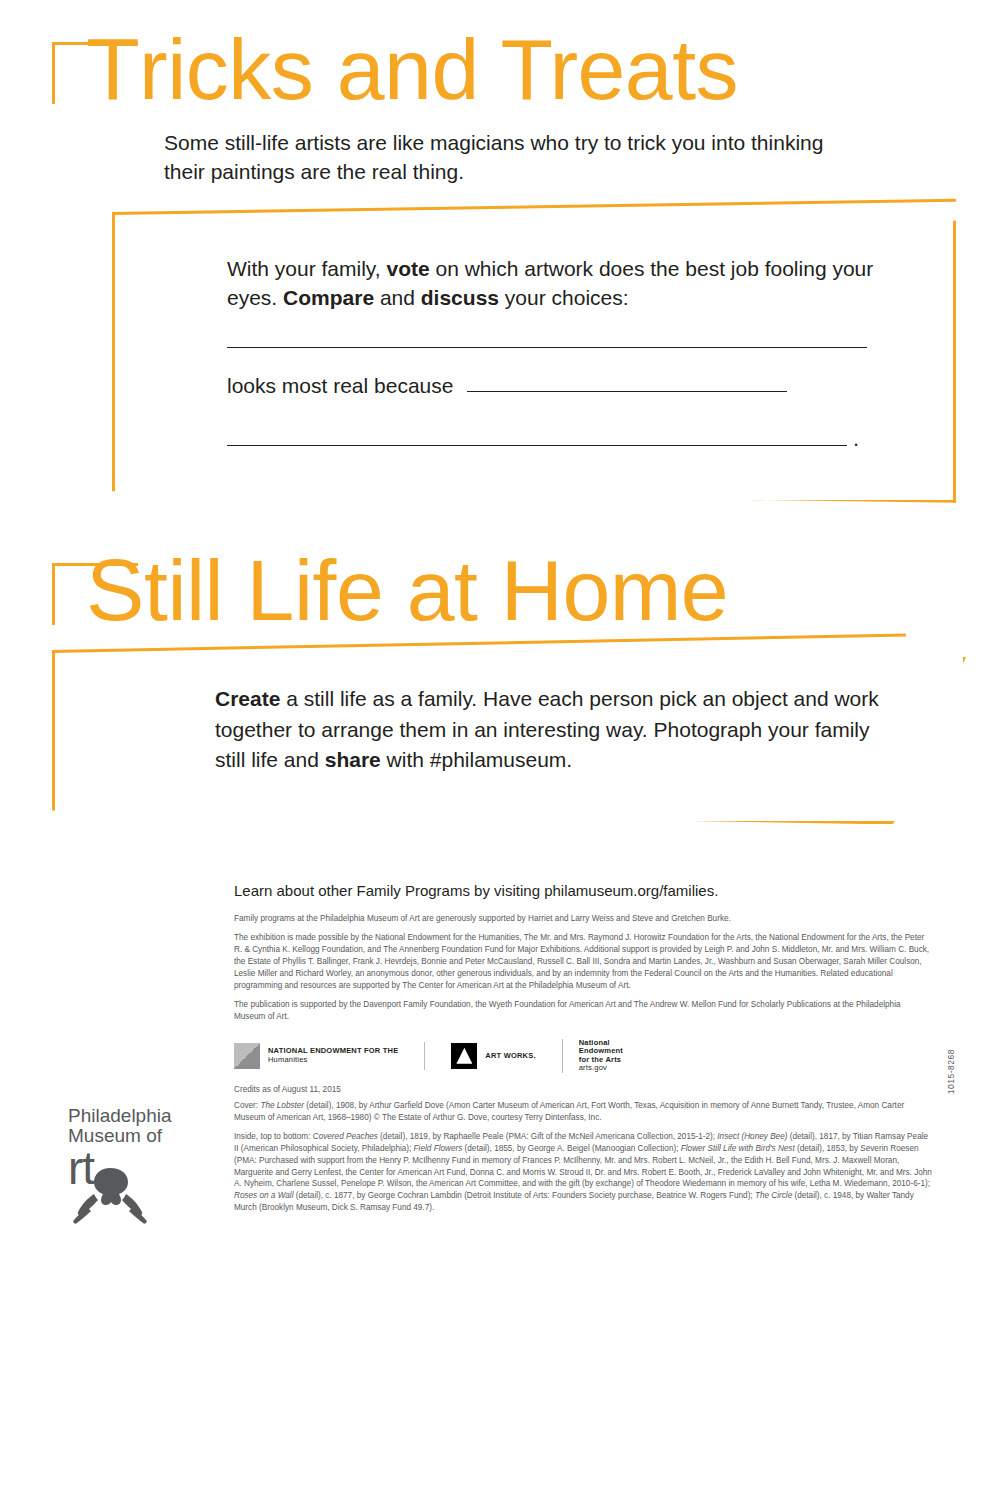Tricks and Treats
Some still-life artists are like magicians who try to trick you into thinking their paintings are the real thing.
With your family, vote on which artwork does the best job fooling your eyes. Compare and discuss your choices:
looks most real because
.
Still Life at Home
Create a still life as a family. Have each person pick an object and work together to arrange them in an interesting way. Photograph your family still life and share with #philamuseum.
Learn about other Family Programs by visiting philamuseum.org/families.
Family programs at the Philadelphia Museum of Art are generously supported by Harriet and Larry Weiss and Steve and Gretchen Burke.
The exhibition is made possible by the National Endowment for the Humanities, The Mr. and Mrs. Raymond J. Horowitz Foundation for the Arts, the National Endowment for the Arts, the Peter R. & Cynthia K. Kellogg Foundation, and The Annenberg Foundation Fund for Major Exhibitions. Additional support is provided by Leigh P. and John S. Middleton, Mr. and Mrs. William C. Buck, the Estate of Phyllis T. Ballinger, Frank J. Hevrdejs, Bonnie and Peter McCausland, Russell C. Ball III, Sondra and Martin Landes, Jr., Washburn and Susan Oberwager, Sarah Miller Coulson, Leslie Miller and Richard Worley, an anonymous donor, other generous individuals, and by an indemnity from the Federal Council on the Arts and the Humanities. Related educational programming and resources are supported by The Center for American Art at the Philadelphia Museum of Art.
The publication is supported by the Davenport Family Foundation, the Wyeth Foundation for American Art and The Andrew W. Mellon Fund for Scholarly Publications at the Philadelphia Museum of Art.
NATIONAL ENDOWMENT FOR THE
Humanities ART WORKS. National
Endowment
for the Arts
arts.gov
Credits as of August 11, 2015
Cover: The Lobster (detail), 1908, by Arthur Garfield Dove (Amon Carter Museum of American Art, Fort Worth, Texas, Acquisition in memory of Anne Burnett Tandy, Trustee, Amon Carter Museum of American Art, 1968–1980) © The Estate of Arthur G. Dove, courtesy Terry Dintenfass, Inc.
Inside, top to bottom: Covered Peaches (detail), 1819, by Raphaelle Peale (PMA: Gift of the McNeil Americana Collection, 2015-1-2); Insect (Honey Bee) (detail), 1817, by Titian Ramsay Peale II (American Philosophical Society, Philadelphia); Field Flowers (detail), 1855, by George A. Beigel (Manoogian Collection); Flower Still Life with Bird's Nest (detail), 1853, by Severin Roesen (PMA: Purchased with support from the Henry P. McIlhenny Fund in memory of Frances P. McIlhenny, Mr. and Mrs. Robert L. McNeil, Jr., the Edith H. Bell Fund, Mrs. J. Maxwell Moran, Marguerite and Gerry Lenfest, the Center for American Art Fund, Donna C. and Morris W. Stroud II, Dr. and Mrs. Robert E. Booth, Jr., Frederick LaValley and John Whitenight, Mr. and Mrs. John A. Nyheim, Charlene Sussel, Penelope P. Wilson, the American Art Committee, and with the gift (by exchange) of Theodore Wiedemann in memory of his wife, Letha M. Wiedemann, 2010-6-1); Roses on a Wall (detail), c. 1877, by George Cochran Lambdin (Detroit Institute of Arts: Founders Society purchase, Beatrice W. Rogers Fund); The Circle (detail), c. 1948, by Walter Tandy Murch (Brooklyn Museum, Dick S. Ramsay Fund 49.7).
Philadelphia
Museum of
rt
1015-8268